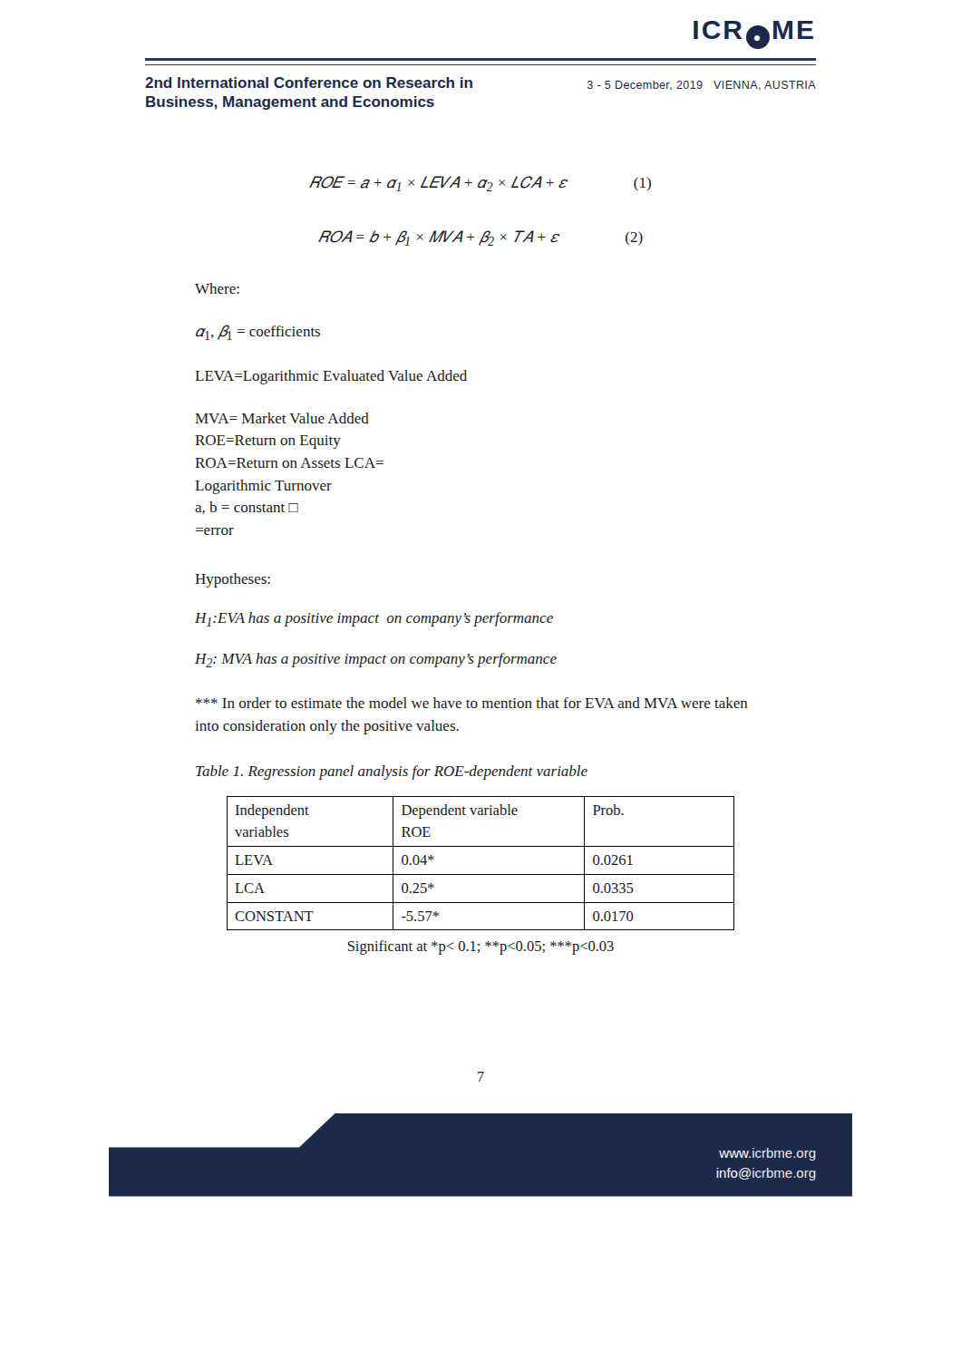ICR●ME
2nd International Conference on Research in
Business, Management and Economics
3 - 5 December, 2019 VIENNA, AUSTRIA
𝑅𝑂𝐸 = 𝑎 + 𝛼1 × 𝐿𝐸𝑉𝐴 + 𝛼2 × 𝐿𝐶𝐴 + 𝜀 (1)
𝑅𝑂𝐴 = 𝑏 + 𝛽1 × 𝑀𝑉𝐴 + 𝛽2 × 𝑇𝐴 + 𝜀 (2)
Where:
𝛼1, 𝛽1 = coefficients
LEVA=Logarithmic Evaluated Value Added
MVA= Market Value Added
ROE=Return on Equity
ROA=Return on Assets LCA=
Logarithmic Turnover
a, b = constant □
=error
Hypotheses:
H1:EVA has a positive impact on company’s performance
H2: MVA has a positive impact on company’s performance
*** In order to estimate the model we have to mention that for EVA and MVA were taken into consideration only the positive values.
Table 1. Regression panel analysis for ROE-dependent variable
| Independent variables | Dependent variable ROE | Prob. |
| LEVA | 0.04* | 0.0261 |
| LCA | 0.25* | 0.0335 |
| CONSTANT | -5.57* | 0.0170 |
Significant at *p< 0.1; **p<0.05; ***p<0.03
7
www. icrbme.org
info@icrbme.org